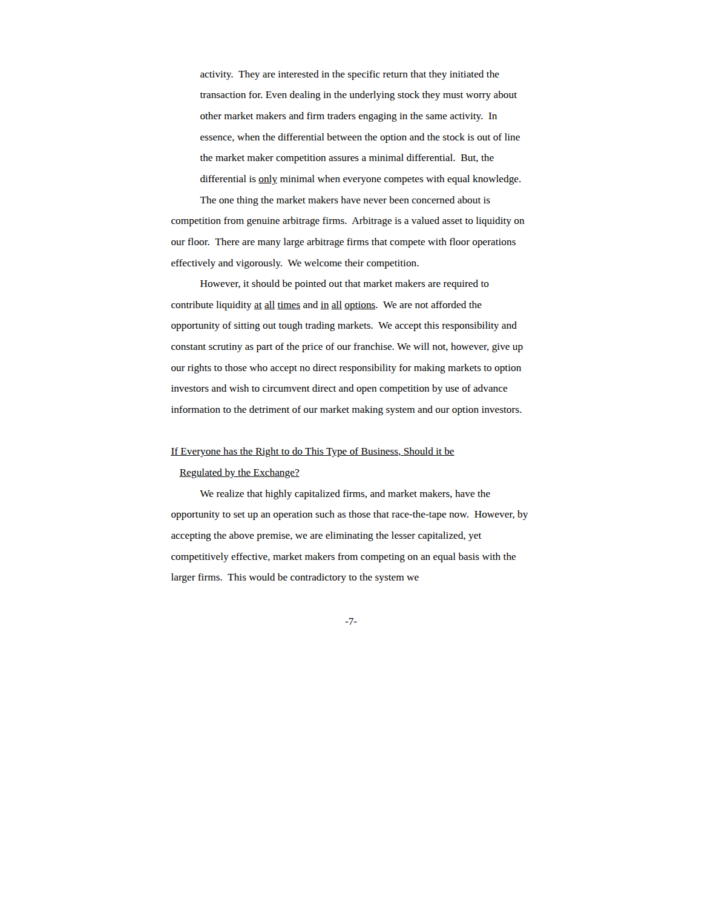activity. They are interested in the specific return that they initiated the transaction for. Even dealing in the underlying stock they must worry about other market makers and firm traders engaging in the same activity. In essence, when the differential between the option and the stock is out of line the market maker competition assures a minimal differential. But, the differential is only minimal when everyone competes with equal knowledge.
The one thing the market makers have never been concerned about is competition from genuine arbitrage firms. Arbitrage is a valued asset to liquidity on our floor. There are many large arbitrage firms that compete with floor operations effectively and vigorously. We welcome their competition.
However, it should be pointed out that market makers are required to contribute liquidity at all times and in all options. We are not afforded the opportunity of sitting out tough trading markets. We accept this responsibility and constant scrutiny as part of the price of our franchise. We will not, however, give up our rights to those who accept no direct responsibility for making markets to option investors and wish to circumvent direct and open competition by use of advance information to the detriment of our market making system and our option investors.
If Everyone has the Right to do This Type of Business, Should it be
Regulated by the Exchange?
We realize that highly capitalized firms, and market makers, have the opportunity to set up an operation such as those that race-the-tape now. However, by accepting the above premise, we are eliminating the lesser capitalized, yet competitively effective, market makers from competing on an equal basis with the larger firms. This would be contradictory to the system we
-7-